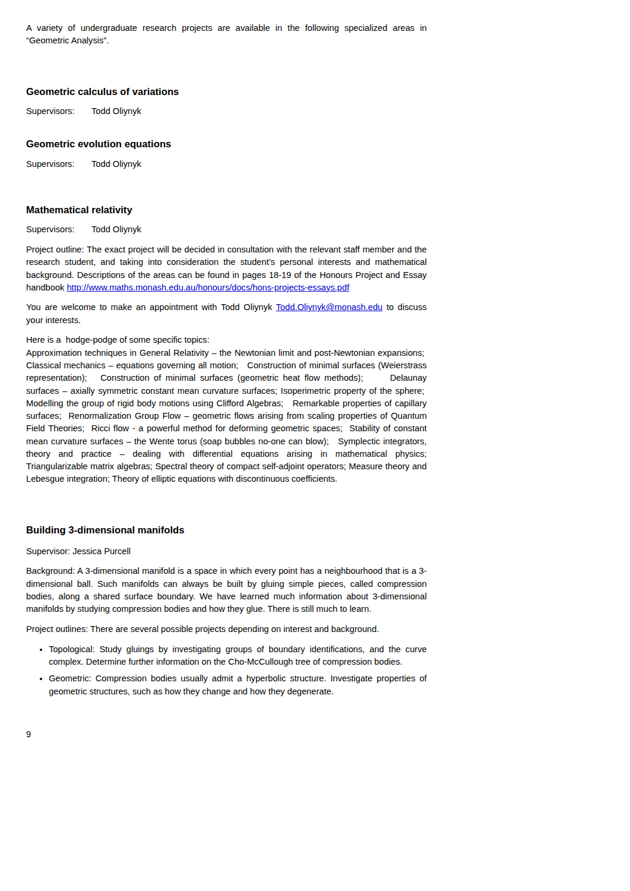A variety of undergraduate research projects are available in the following specialized areas in “Geometric Analysis”.
Geometric calculus of variations
Supervisors: Todd Oliynyk
Geometric evolution equations
Supervisors: Todd Oliynyk
Mathematical relativity
Supervisors: Todd Oliynyk
Project outline: The exact project will be decided in consultation with the relevant staff member and the research student, and taking into consideration the student’s personal interests and mathematical background. Descriptions of the areas can be found in pages 18-19 of the Honours Project and Essay handbook http://www.maths.monash.edu.au/honours/docs/hons-projects-essays.pdf
You are welcome to make an appointment with Todd Oliynyk Todd.Oliynyk@monash.edu to discuss your interests.
Here is a hodge-podge of some specific topics:
Approximation techniques in General Relativity – the Newtonian limit and post-Newtonian expansions; Classical mechanics – equations governing all motion; Construction of minimal surfaces (Weierstrass representation); Construction of minimal surfaces (geometric heat flow methods); Delaunay surfaces – axially symmetric constant mean curvature surfaces; Isoperimetric property of the sphere; Modelling the group of rigid body motions using Clifford Algebras; Remarkable properties of capillary surfaces; Renormalization Group Flow – geometric flows arising from scaling properties of Quantum Field Theories; Ricci flow - a powerful method for deforming geometric spaces; Stability of constant mean curvature surfaces – the Wente torus (soap bubbles no-one can blow); Symplectic integrators, theory and practice – dealing with differential equations arising in mathematical physics; Triangularizable matrix algebras; Spectral theory of compact self-adjoint operators; Measure theory and Lebesgue integration; Theory of elliptic equations with discontinuous coefficients.
Building 3-dimensional manifolds
Supervisor: Jessica Purcell
Background: A 3-dimensional manifold is a space in which every point has a neighbourhood that is a 3-dimensional ball. Such manifolds can always be built by gluing simple pieces, called compression bodies, along a shared surface boundary. We have learned much information about 3-dimensional manifolds by studying compression bodies and how they glue. There is still much to learn.
Project outlines: There are several possible projects depending on interest and background.
Topological: Study gluings by investigating groups of boundary identifications, and the curve complex. Determine further information on the Cho-McCullough tree of compression bodies.
Geometric: Compression bodies usually admit a hyperbolic structure. Investigate properties of geometric structures, such as how they change and how they degenerate.
9